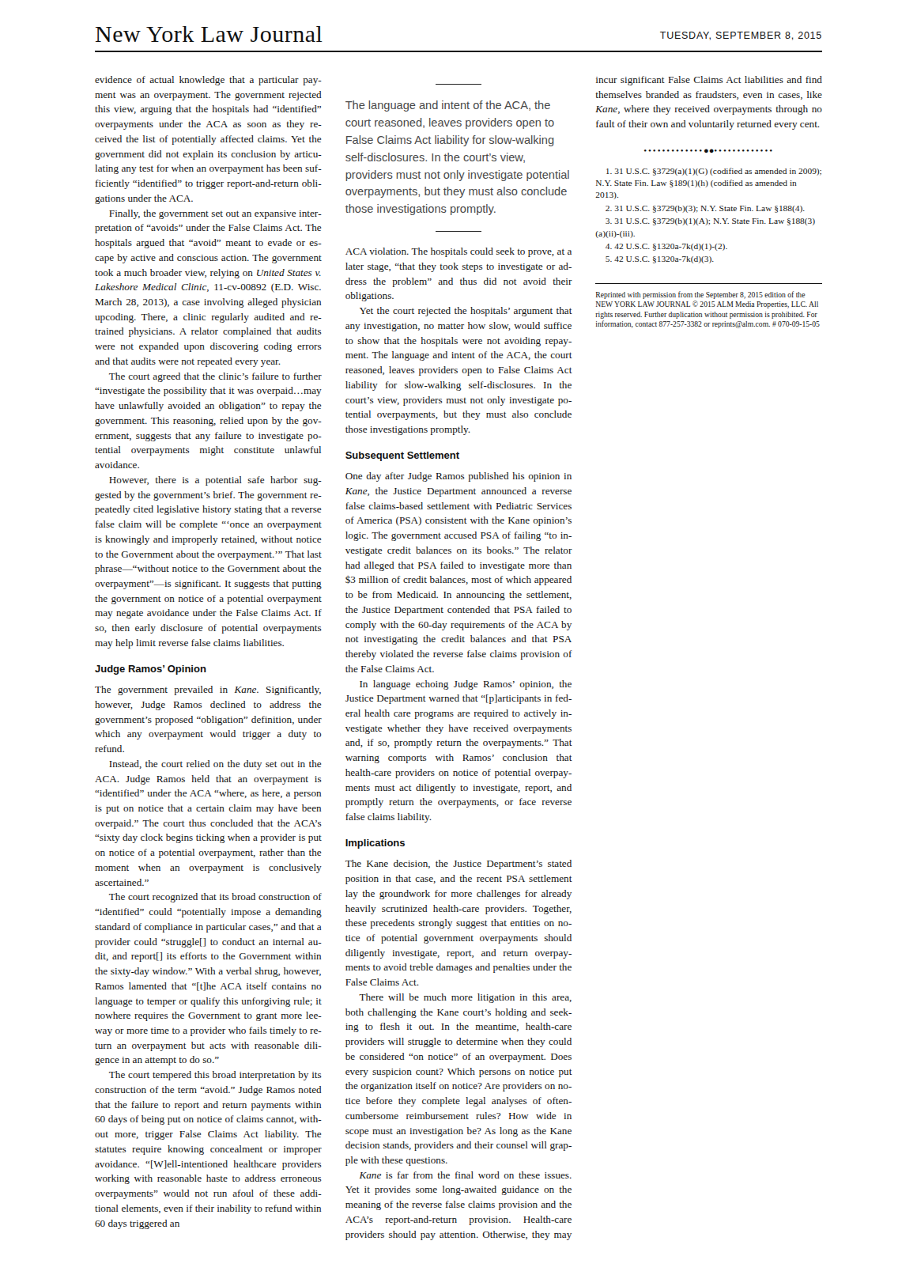New York Law Journal
Tuesday, September 8, 2015
evidence of actual knowledge that a particular payment was an overpayment. The government rejected this view, arguing that the hospitals had “identified” overpayments under the ACA as soon as they received the list of potentially affected claims. Yet the government did not explain its conclusion by articulating any test for when an overpayment has been sufficiently “identified” to trigger report-and-return obligations under the ACA.
Finally, the government set out an expansive interpretation of “avoids” under the False Claims Act. The hospitals argued that “avoid” meant to evade or escape by active and conscious action. The government took a much broader view, relying on United States v. Lakeshore Medical Clinic, 11-cv-00892 (E.D. Wisc. March 28, 2013), a case involving alleged physician upcoding. There, a clinic regularly audited and re-trained physicians. A relator complained that audits were not expanded upon discovering coding errors and that audits were not repeated every year.
The court agreed that the clinic’s failure to further “investigate the possibility that it was overpaid…may have unlawfully avoided an obligation” to repay the government. This reasoning, relied upon by the government, suggests that any failure to investigate potential overpayments might constitute unlawful avoidance.
However, there is a potential safe harbor suggested by the government’s brief. The government repeatedly cited legislative history stating that a reverse false claim will be complete “‘once an overpayment is knowingly and improperly retained, without notice to the Government about the overpayment.’” That last phrase—“without notice to the Government about the overpayment”—is significant. It suggests that putting the government on notice of a potential overpayment may negate avoidance under the False Claims Act. If so, then early disclosure of potential overpayments may help limit reverse false claims liabilities.
Judge Ramos’ Opinion
The government prevailed in Kane. Significantly, however, Judge Ramos declined to address the government’s proposed “obligation” definition, under which any overpayment would trigger a duty to refund.
Instead, the court relied on the duty set out in the ACA. Judge Ramos held that an overpayment is “identified” under the ACA “where, as here, a person is put on notice that a certain claim may have been overpaid.” The court thus concluded that the ACA’s “sixty day clock begins ticking when a provider is put on notice of a potential overpayment, rather than the moment when an overpayment is conclusively ascertained.”
The court recognized that its broad construction of “identified” could “potentially impose a demanding standard of compliance in particular cases,” and that a provider could “struggle[] to conduct an internal audit, and report[] its efforts to the Government within the sixty-day window.” With a verbal shrug, however, Ramos lamented that “[t]he ACA itself contains no language to temper or qualify this unforgiving rule; it nowhere requires the Government to grant more leeway or more time to a provider who fails timely to return an overpayment but acts with reasonable diligence in an attempt to do so.”
The court tempered this broad interpretation by its construction of the term “avoid.” Judge Ramos noted that the failure to report and return payments within 60 days of being put on notice of claims cannot, without more, trigger False Claims Act liability. The statutes require knowing concealment or improper avoidance. “[W]ell-intentioned healthcare providers working with reasonable haste to address erroneous overpayments” would not run afoul of these additional elements, even if their inability to refund within 60 days triggered an
The language and intent of the ACA, the court reasoned, leaves providers open to False Claims Act liability for slow-walking self-disclosures. In the court’s view, providers must not only investigate potential overpayments, but they must also conclude those investigations promptly.
ACA violation. The hospitals could seek to prove, at a later stage, “that they took steps to investigate or address the problem” and thus did not avoid their obligations.
Yet the court rejected the hospitals’ argument that any investigation, no matter how slow, would suffice to show that the hospitals were not avoiding repayment. The language and intent of the ACA, the court reasoned, leaves providers open to False Claims Act liability for slow-walking self-disclosures. In the court’s view, providers must not only investigate potential overpayments, but they must also conclude those investigations promptly.
Subsequent Settlement
One day after Judge Ramos published his opinion in Kane, the Justice Department announced a reverse false claims-based settlement with Pediatric Services of America (PSA) consistent with the Kane opinion’s logic. The government accused PSA of failing “to investigate credit balances on its books.” The relator had alleged that PSA failed to investigate more than $3 million of credit balances, most of which appeared to be from Medicaid. In announcing the settlement, the Justice Department contended that PSA failed to comply with the 60-day requirements of the ACA by not investigating the credit balances and that PSA thereby violated the reverse false claims provision of the False Claims Act.
In language echoing Judge Ramos’ opinion, the Justice Department warned that “[p]articipants in federal health care programs are required to actively investigate whether they have received overpayments and, if so, promptly return the overpayments.” That warning comports with Ramos’ conclusion that health-care providers on notice of potential overpayments must act diligently to investigate, report, and promptly return the overpayments, or face reverse false claims liability.
Implications
The Kane decision, the Justice Department’s stated position in that case, and the recent PSA settlement lay the groundwork for more challenges for already heavily scrutinized health-care providers. Together, these precedents strongly suggest that entities on notice of potential government overpayments should diligently investigate, report, and return overpayments to avoid treble damages and penalties under the False Claims Act.
There will be much more litigation in this area, both challenging the Kane court’s holding and seeking to flesh it out. In the meantime, health-care providers will struggle to determine when they could be considered “on notice” of an overpayment. Does every suspicion count? Which persons on notice put the organization itself on notice? Are providers on notice before they complete legal analyses of often-cumbersome reimbursement rules? How wide in scope must an investigation be? As long as the Kane decision stands, providers and their counsel will grapple with these questions.
Kane is far from the final word on these issues. Yet it provides some long-awaited guidance on the meaning of the reverse false claims provision and the ACA’s report-and-return provision. Health-care providers should pay attention. Otherwise, they may incur significant False Claims Act liabilities and find themselves branded as fraudsters, even in cases, like Kane, where they received overpayments through no fault of their own and voluntarily returned every cent.
•••••••••••••●●•••••••••••••
1. 31 U.S.C. §3729(a)(1)(G) (codified as amended in 2009); N.Y. State Fin. Law §189(1)(h) (codified as amended in 2013).
2. 31 U.S.C. §3729(b)(3); N.Y. State Fin. Law §188(4).
3. 31 U.S.C. §3729(b)(1)(A); N.Y. State Fin. Law §188(3)(a)(ii)-(iii).
4. 42 U.S.C. §1320a-7k(d)(1)-(2).
5. 42 U.S.C. §1320a-7k(d)(3).
Reprinted with permission from the September 8, 2015 edition of the NEW YORK LAW JOURNAL © 2015 ALM Media Properties, LLC. All rights reserved. Further duplication without permission is prohibited. For information, contact 877-257-3382 or reprints@alm.com. # 070-09-15-05